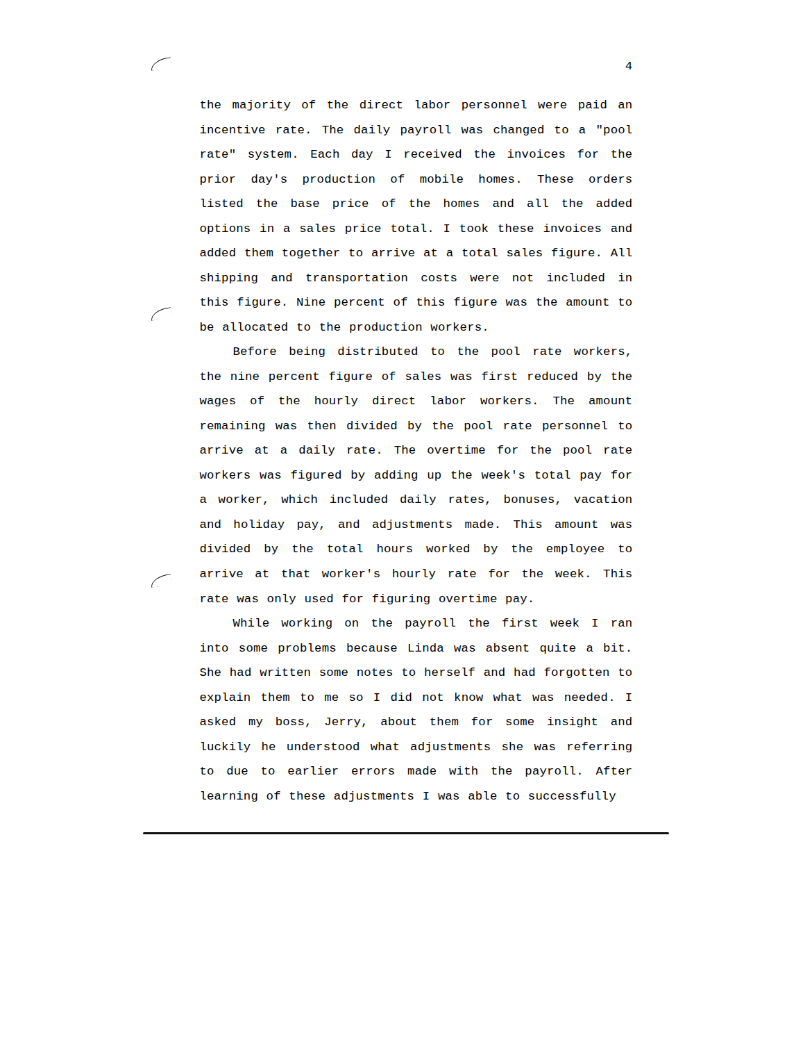4
the majority of the direct labor personnel were paid an incentive rate. The daily payroll was changed to a "pool rate" system. Each day I received the invoices for the prior day's production of mobile homes. These orders listed the base price of the homes and all the added options in a sales price total. I took these invoices and added them together to arrive at a total sales figure. All shipping and transportation costs were not included in this figure. Nine percent of this figure was the amount to be allocated to the production workers.
Before being distributed to the pool rate workers, the nine percent figure of sales was first reduced by the wages of the hourly direct labor workers. The amount remaining was then divided by the pool rate personnel to arrive at a daily rate. The overtime for the pool rate workers was figured by adding up the week's total pay for a worker, which included daily rates, bonuses, vacation and holiday pay, and adjustments made. This amount was divided by the total hours worked by the employee to arrive at that worker's hourly rate for the week. This rate was only used for figuring overtime pay.
While working on the payroll the first week I ran into some problems because Linda was absent quite a bit. She had written some notes to herself and had forgotten to explain them to me so I did not know what was needed. I asked my boss, Jerry, about them for some insight and luckily he understood what adjustments she was referring to due to earlier errors made with the payroll. After learning of these adjustments I was able to successfully